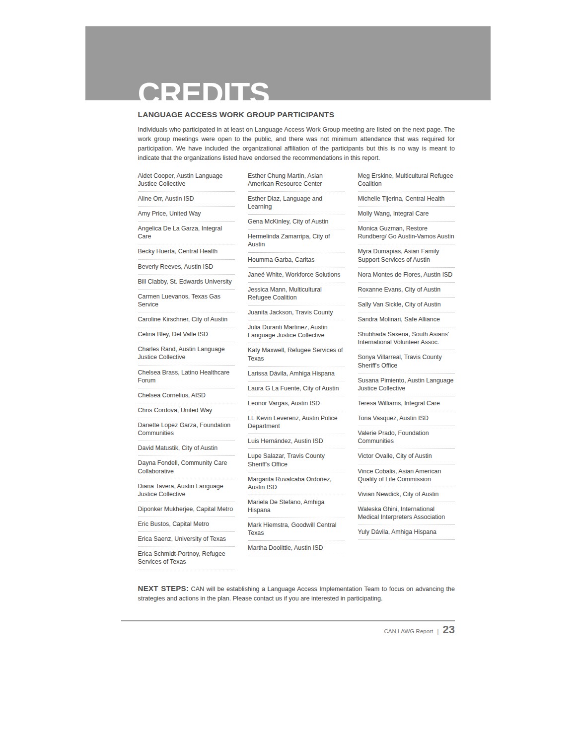CREDITS
LANGUAGE ACCESS WORK GROUP PARTICIPANTS
Individuals who participated in at least on Language Access Work Group meeting are listed on the next page. The work group meetings were open to the public, and there was not minimum attendance that was required for participation. We have included the organizational affiliation of the participants but this is no way is meant to indicate that the organizations listed have endorsed the recommendations in this report.
Aidet Cooper, Austin Language Justice Collective
Aline Orr, Austin ISD
Amy Price, United Way
Angelica De La Garza, Integral Care
Becky Huerta, Central Health
Beverly Reeves, Austin ISD
Bill Clabby, St. Edwards University
Carmen Luevanos, Texas Gas Service
Caroline Kirschner, City of Austin
Celina Bley, Del Valle ISD
Charles Rand, Austin Language Justice Collective
Chelsea Brass, Latino Healthcare Forum
Chelsea Cornelius, AISD
Chris Cordova, United Way
Danette Lopez Garza, Foundation Communities
David Matustik, City of Austin
Dayna Fondell, Community Care Collaborative
Diana Tavera, Austin Language Justice Collective
Diponker Mukherjee, Capital Metro
Eric Bustos, Capital Metro
Erica Saenz, University of Texas
Erica Schmidt-Portnoy, Refugee Services of Texas
Esther Chung Martin, Asian American Resource Center
Esther Diaz, Language and Learning
Gena McKinley, City of Austin
Hermelinda Zamarripa, City of Austin
Houmma Garba, Caritas
Janeé White, Workforce Solutions
Jessica Mann, Multicultural Refugee Coalition
Juanita Jackson, Travis County
Julia Duranti Martinez, Austin Language Justice Collective
Katy Maxwell, Refugee Services of Texas
Larissa Dávila, Amhiga Hispana
Laura G La Fuente, City of Austin
Leonor Vargas, Austin ISD
Lt. Kevin Leverenz, Austin Police Department
Luis Hernández, Austin ISD
Lupe Salazar, Travis County Sheriff's Office
Margarita Ruvalcaba Ordoñez, Austin ISD
Mariela De Stefano, Amhiga Hispana
Mark Hiemstra, Goodwill Central Texas
Martha Doolittle, Austin ISD
Meg Erskine, Multicultural Refugee Coalition
Michelle Tijerina, Central Health
Molly Wang, Integral Care
Monica Guzman, Restore Rundberg/ Go Austin-Vamos Austin
Myra Dumapias, Asian Family Support Services of Austin
Nora Montes de Flores, Austin ISD
Roxanne Evans, City of Austin
Sally Van Sickle, City of Austin
Sandra Molinari, Safe Alliance
Shubhada Saxena, South Asians' International Volunteer Assoc.
Sonya Villarreal, Travis County Sheriff's Office
Susana Pimiento, Austin Language Justice Collective
Teresa Williams, Integral Care
Tona Vasquez, Austin ISD
Valerie Prado, Foundation Communities
Victor Ovalle, City of Austin
Vince Cobalis, Asian American Quality of Life Commission
Vivian Newdick, City of Austin
Waleska Ghini, International Medical Interpreters Association
Yuly Dávila, Amhiga Hispana
NEXT STEPS: CAN will be establishing a Language Access Implementation Team to focus on advancing the strategies and actions in the plan. Please contact us if you are interested in participating.
CAN LAWG Report | 23